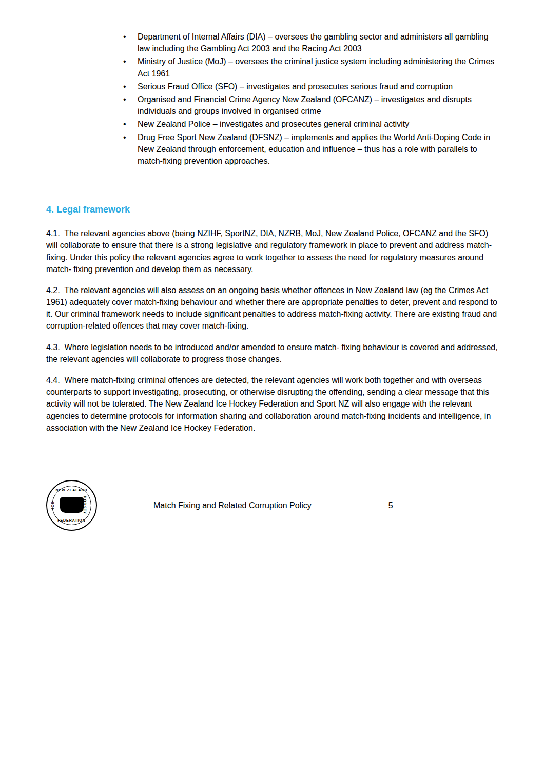Department of Internal Affairs (DIA) – oversees the gambling sector and administers all gambling law including the Gambling Act 2003 and the Racing Act 2003
Ministry of Justice (MoJ) – oversees the criminal justice system including administering the Crimes Act 1961
Serious Fraud Office (SFO) – investigates and prosecutes serious fraud and corruption
Organised and Financial Crime Agency New Zealand (OFCANZ) – investigates and disrupts individuals and groups involved in organised crime
New Zealand Police – investigates and prosecutes general criminal activity
Drug Free Sport New Zealand (DFSNZ) – implements and applies the World Anti-Doping Code in New Zealand through enforcement, education and influence – thus has a role with parallels to match-fixing prevention approaches.
4. Legal framework
4.1. The relevant agencies above (being NZIHF, SportNZ, DIA, NZRB, MoJ, New Zealand Police, OFCANZ and the SFO) will collaborate to ensure that there is a strong legislative and regulatory framework in place to prevent and address match-fixing. Under this policy the relevant agencies agree to work together to assess the need for regulatory measures around match- fixing prevention and develop them as necessary.
4.2. The relevant agencies will also assess on an ongoing basis whether offences in New Zealand law (eg the Crimes Act 1961) adequately cover match-fixing behaviour and whether there are appropriate penalties to deter, prevent and respond to it. Our criminal framework needs to include significant penalties to address match-fixing activity. There are existing fraud and corruption-related offences that may cover match-fixing.
4.3. Where legislation needs to be introduced and/or amended to ensure match- fixing behaviour is covered and addressed, the relevant agencies will collaborate to progress those changes.
4.4. Where match-fixing criminal offences are detected, the relevant agencies will work both together and with overseas counterparts to support investigating, prosecuting, or otherwise disrupting the offending, sending a clear message that this activity will not be tolerated. The New Zealand Ice Hockey Federation and Sport NZ will also engage with the relevant agencies to determine protocols for information sharing and collaboration around match-fixing incidents and intelligence, in association with the New Zealand Ice Hockey Federation.
NEW ZEALAND
ICE
HOCKEY
FEDERATION
Match Fixing and Related Corruption Policy
5